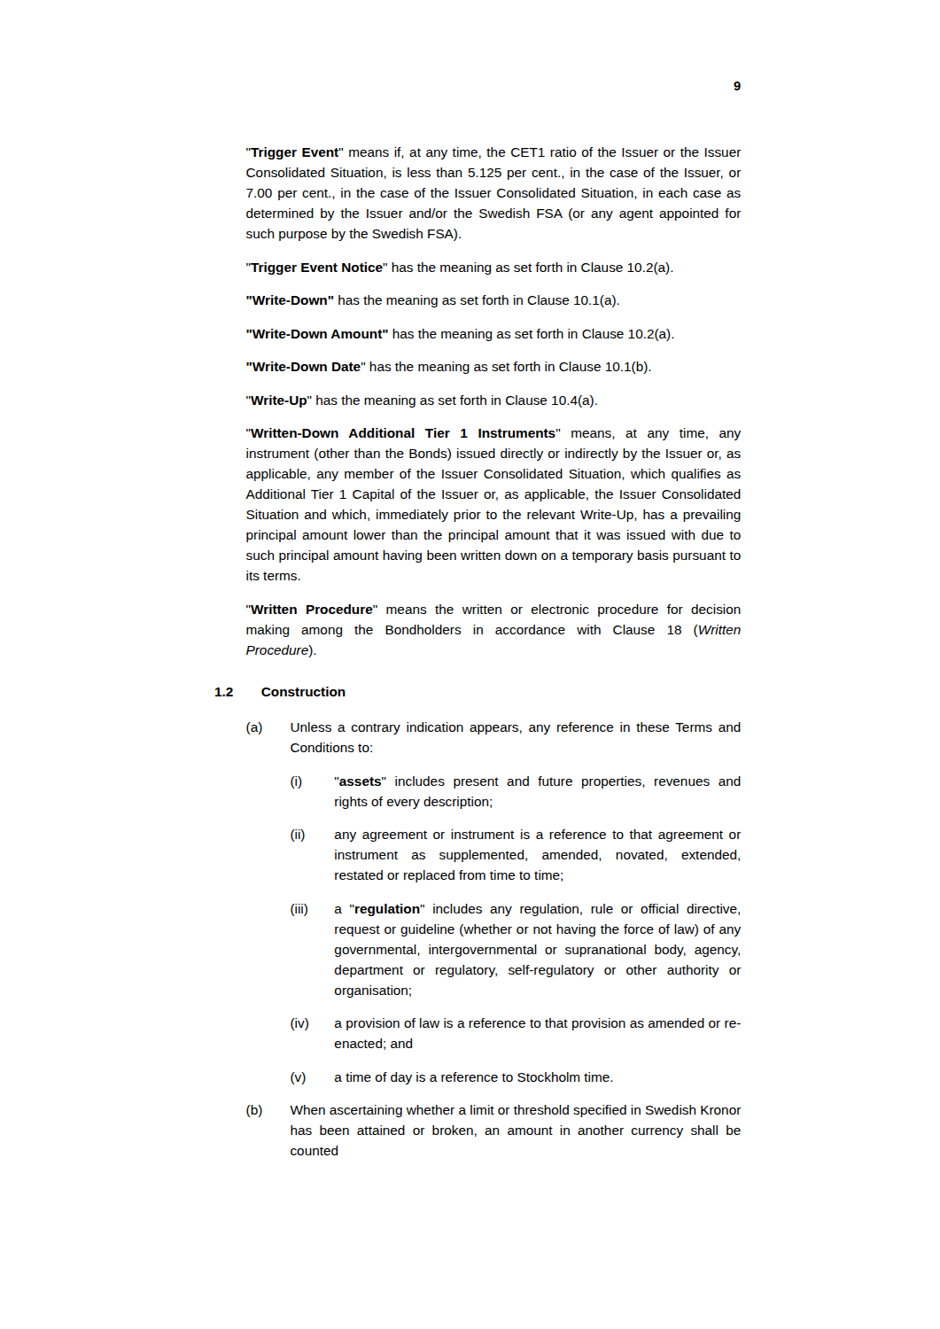9
"Trigger Event" means if, at any time, the CET1 ratio of the Issuer or the Issuer Consolidated Situation, is less than 5.125 per cent., in the case of the Issuer, or 7.00 per cent., in the case of the Issuer Consolidated Situation, in each case as determined by the Issuer and/or the Swedish FSA (or any agent appointed for such purpose by the Swedish FSA).
"Trigger Event Notice" has the meaning as set forth in Clause 10.2(a).
"Write-Down" has the meaning as set forth in Clause 10.1(a).
"Write-Down Amount" has the meaning as set forth in Clause 10.2(a).
"Write-Down Date" has the meaning as set forth in Clause 10.1(b).
"Write-Up" has the meaning as set forth in Clause 10.4(a).
"Written-Down Additional Tier 1 Instruments" means, at any time, any instrument (other than the Bonds) issued directly or indirectly by the Issuer or, as applicable, any member of the Issuer Consolidated Situation, which qualifies as Additional Tier 1 Capital of the Issuer or, as applicable, the Issuer Consolidated Situation and which, immediately prior to the relevant Write-Up, has a prevailing principal amount lower than the principal amount that it was issued with due to such principal amount having been written down on a temporary basis pursuant to its terms.
"Written Procedure" means the written or electronic procedure for decision making among the Bondholders in accordance with Clause 18 (Written Procedure).
1.2
Construction
(a)
Unless a contrary indication appears, any reference in these Terms and Conditions to:
(i)
"assets" includes present and future properties, revenues and rights of every description;
(ii)
any agreement or instrument is a reference to that agreement or instrument as supplemented, amended, novated, extended, restated or replaced from time to time;
(iii)
a "regulation" includes any regulation, rule or official directive, request or guideline (whether or not having the force of law) of any governmental, intergovernmental or supranational body, agency, department or regulatory, self-regulatory or other authority or organisation;
(iv)
a provision of law is a reference to that provision as amended or re-enacted; and
(v)
a time of day is a reference to Stockholm time.
(b)
When ascertaining whether a limit or threshold specified in Swedish Kronor has been attained or broken, an amount in another currency shall be counted